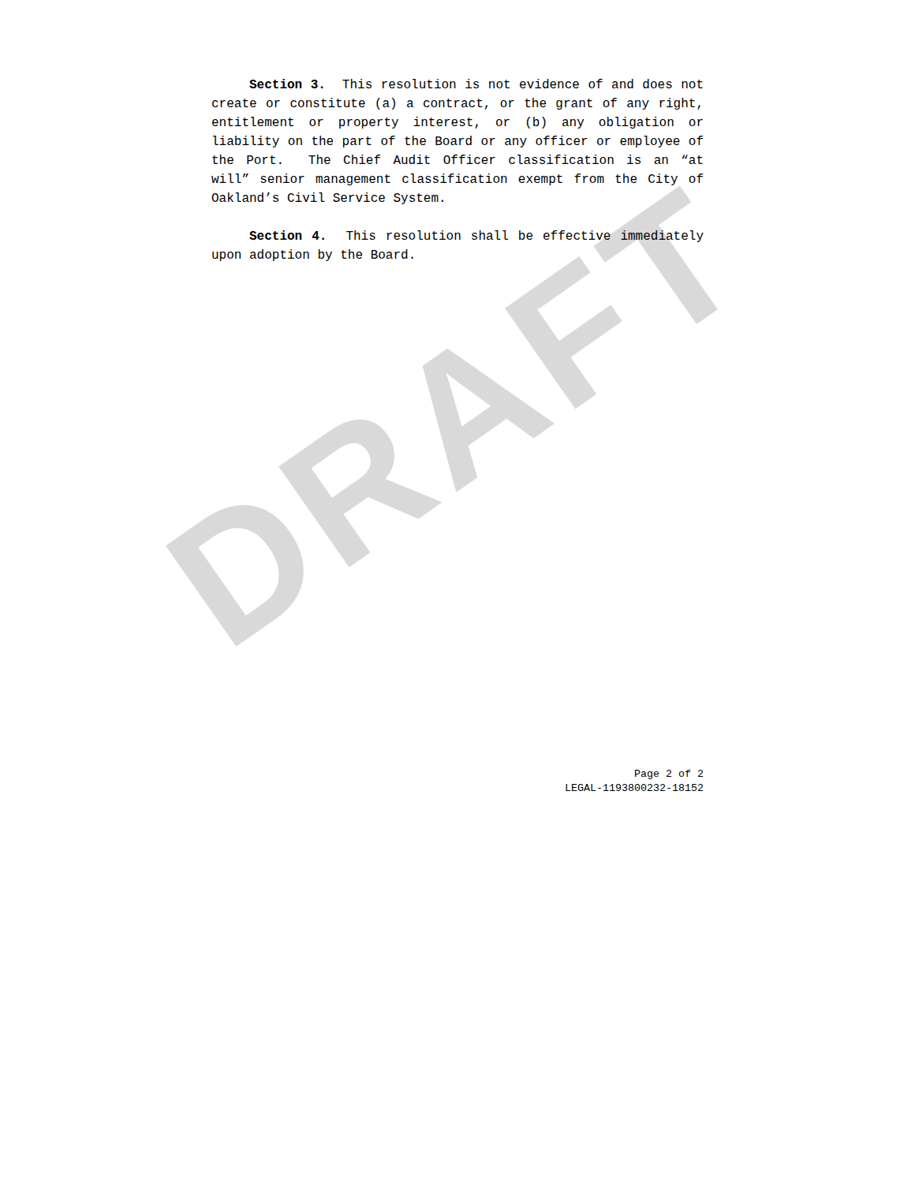DRAFT
Section 3. This resolution is not evidence of and does not create or constitute (a) a contract, or the grant of any right, entitlement or property interest, or (b) any obligation or liability on the part of the Board or any officer or employee of the Port. The Chief Audit Officer classification is an “at will” senior management classification exempt from the City of Oakland’s Civil Service System.
Section 4. This resolution shall be effective immediately upon adoption by the Board.
Page 2 of 2
LEGAL-1193800232-18152